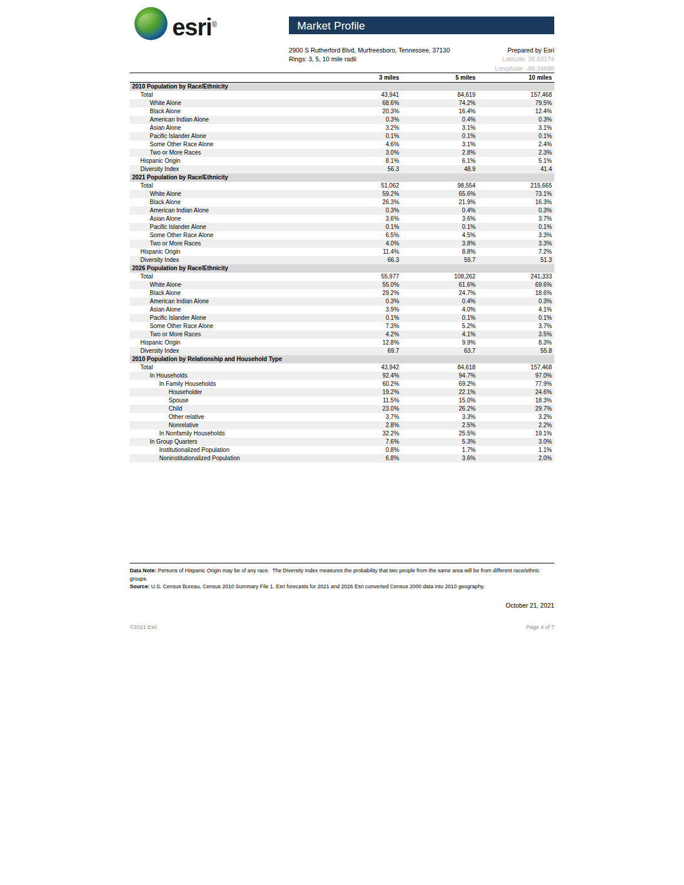esri®
Market Profile
2900 S Rutherford Blvd, Murfreesboro, Tennessee, 37130
Rings: 3, 5, 10 mile radii
Prepared by Esri
Latitude: 35.83174
Longitude: -86.34688
| | 3 miles | 5 miles | 10 miles |
| --- | --- | --- | --- |
| 2010 Population by Race/Ethnicity |
| Total | 43,941 | 84,619 | 157,468 |
| White Alone | 68.6% | 74.2% | 79.5% |
| Black Alone | 20.3% | 16.4% | 12.4% |
| American Indian Alone | 0.3% | 0.4% | 0.3% |
| Asian Alone | 3.2% | 3.1% | 3.1% |
| Pacific Islander Alone | 0.1% | 0.1% | 0.1% |
| Some Other Race Alone | 4.6% | 3.1% | 2.4% |
| Two or More Races | 3.0% | 2.8% | 2.3% |
| Hispanic Origin | 8.1% | 6.1% | 5.1% |
| Diversity Index | 56.3 | 48.9 | 41.4 |
| 2021 Population by Race/Ethnicity |
| Total | 51,062 | 98,554 | 215,665 |
| White Alone | 59.2% | 65.6% | 73.1% |
| Black Alone | 26.3% | 21.9% | 16.3% |
| American Indian Alone | 0.3% | 0.4% | 0.3% |
| Asian Alone | 3.6% | 3.6% | 3.7% |
| Pacific Islander Alone | 0.1% | 0.1% | 0.1% |
| Some Other Race Alone | 6.5% | 4.5% | 3.3% |
| Two or More Races | 4.0% | 3.8% | 3.3% |
| Hispanic Origin | 11.4% | 8.8% | 7.2% |
| Diversity Index | 66.3 | 59.7 | 51.3 |
| 2026 Population by Race/Ethnicity |
| Total | 55,977 | 108,262 | 241,333 |
| White Alone | 55.0% | 61.6% | 69.6% |
| Black Alone | 29.2% | 24.7% | 18.6% |
| American Indian Alone | 0.3% | 0.4% | 0.3% |
| Asian Alone | 3.9% | 4.0% | 4.1% |
| Pacific Islander Alone | 0.1% | 0.1% | 0.1% |
| Some Other Race Alone | 7.3% | 5.2% | 3.7% |
| Two or More Races | 4.2% | 4.1% | 3.5% |
| Hispanic Origin | 12.8% | 9.9% | 8.3% |
| Diversity Index | 69.7 | 63.7 | 55.8 |
| 2010 Population by Relationship and Household Type |
| Total | 43,942 | 84,618 | 157,468 |
| In Households | 92.4% | 94.7% | 97.0% |
| In Family Households | 60.2% | 69.2% | 77.9% |
| Householder | 19.2% | 22.1% | 24.6% |
| Spouse | 11.5% | 15.0% | 18.3% |
| Child | 23.0% | 26.2% | 29.7% |
| Other relative | 3.7% | 3.3% | 3.2% |
| Nonrelative | 2.8% | 2.5% | 2.2% |
| In Nonfamily Households | 32.2% | 25.5% | 19.1% |
| In Group Quarters | 7.6% | 5.3% | 3.0% |
| Institutionalized Population | 0.8% | 1.7% | 1.1% |
| Noninstitutionalized Population | 6.8% | 3.6% | 2.0% |
Data Note: Persons of Hispanic Origin may be of any race. The Diversity Index measures the probability that two people from the same area will be from different race/ethnic groups.
Source: U.S. Census Bureau, Census 2010 Summary File 1. Esri forecasts for 2021 and 2026 Esri converted Census 2000 data into 2010 geography.
October 21, 2021
©2021 Esri Page 4 of 7